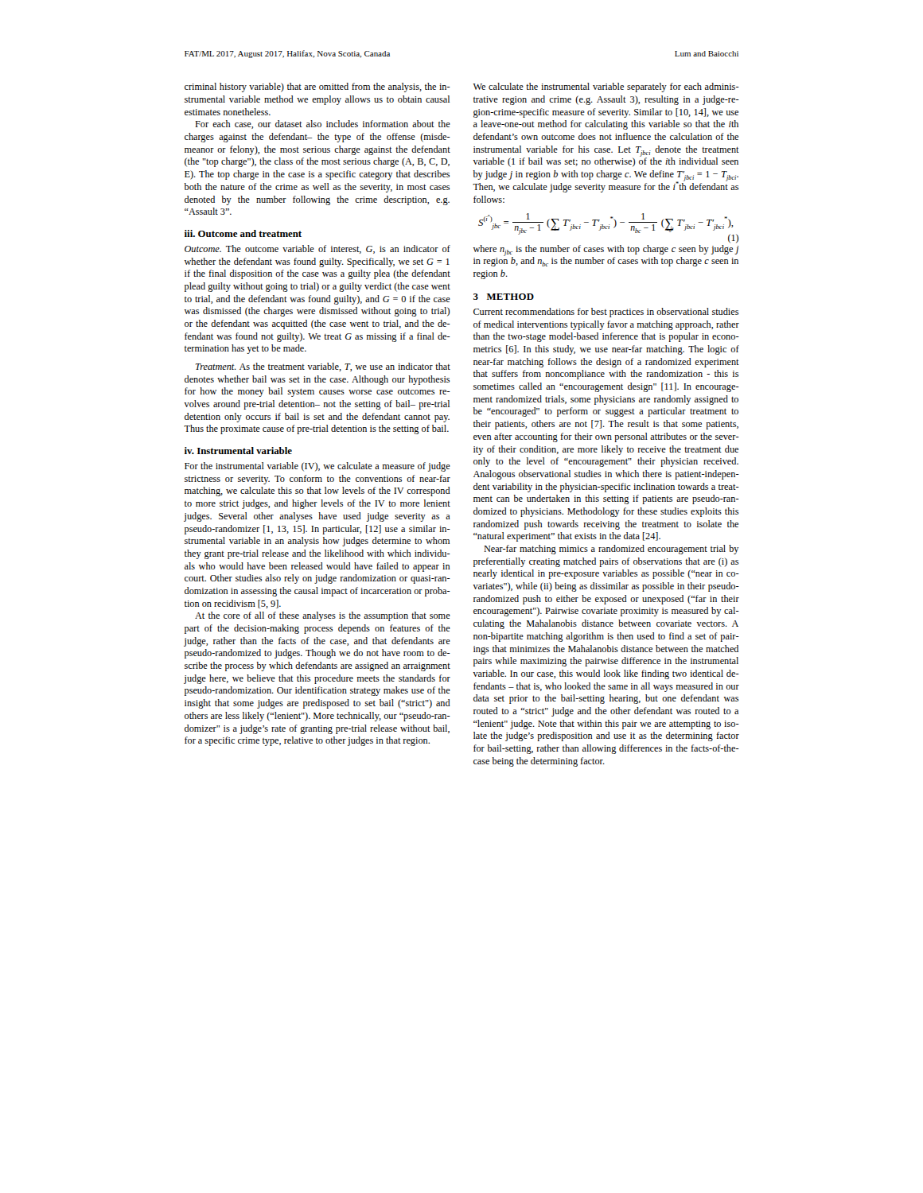FAT/ML 2017, August 2017, Halifax, Nova Scotia, Canada
Lum and Baiocchi
criminal history variable) that are omitted from the analysis, the instrumental variable method we employ allows us to obtain causal estimates nonetheless.
For each case, our dataset also includes information about the charges against the defendant– the type of the offense (misdemeanor or felony), the most serious charge against the defendant (the "top charge"), the class of the most serious charge (A, B, C, D, E). The top charge in the case is a specific category that describes both the nature of the crime as well as the severity, in most cases denoted by the number following the crime description, e.g. “Assault 3”.
iii. Outcome and treatment
Outcome. The outcome variable of interest, G, is an indicator of whether the defendant was found guilty. Specifically, we set G = 1 if the final disposition of the case was a guilty plea (the defendant plead guilty without going to trial) or a guilty verdict (the case went to trial, and the defendant was found guilty), and G = 0 if the case was dismissed (the charges were dismissed without going to trial) or the defendant was acquitted (the case went to trial, and the defendant was found not guilty). We treat G as missing if a final determination has yet to be made.
Treatment. As the treatment variable, T, we use an indicator that denotes whether bail was set in the case. Although our hypothesis for how the money bail system causes worse case outcomes revolves around pre-trial detention– not the setting of bail– pre-trial detention only occurs if bail is set and the defendant cannot pay. Thus the proximate cause of pre-trial detention is the setting of bail.
iv. Instrumental variable
For the instrumental variable (IV), we calculate a measure of judge strictness or severity. To conform to the conventions of near-far matching, we calculate this so that low levels of the IV correspond to more strict judges, and higher levels of the IV to more lenient judges. Several other analyses have used judge severity as a pseudo-randomizer [1, 13, 15]. In particular, [12] use a similar instrumental variable in an analysis how judges determine to whom they grant pre-trial release and the likelihood with which individuals who would have been released would have failed to appear in court. Other studies also rely on judge randomization or quasi-randomization in assessing the causal impact of incarceration or probation on recidivism [5, 9].
At the core of all of these analyses is the assumption that some part of the decision-making process depends on features of the judge, rather than the facts of the case, and that defendants are pseudo-randomized to judges. Though we do not have room to describe the process by which defendants are assigned an arraignment judge here, we believe that this procedure meets the standards for pseudo-randomization. Our identification strategy makes use of the insight that some judges are predisposed to set bail (“strict") and others are less likely (“lenient"). More technically, our “pseudo-randomizer" is a judge’s rate of granting pre-trial release without bail, for a specific crime type, relative to other judges in that region.
We calculate the instrumental variable separately for each administrative region and crime (e.g. Assault 3), resulting in a judge-region-crime-specific measure of severity. Similar to [10, 14], we use a leave-one-out method for calculating this variable so that the ith defendant’s own outcome does not influence the calculation of the instrumental variable for his case. Let Tjbci denote the treatment variable (1 if bail was set; no otherwise) of the ith individual seen by judge j in region b with top charge c. We define T′jbci = 1 − Tjbci. Then, we calculate judge severity measure for the i*th defendant as follows:
S(i*)jbc = 1 njbc − 1 (∑i T′jbci − T′jbci*) − 1 nbc − 1 (∑i,j T′jbci − T′jbci*), (1)
where njbc is the number of cases with top charge c seen by judge j in region b, and nbc is the number of cases with top charge c seen in region b.
3 METHOD
Current recommendations for best practices in observational studies of medical interventions typically favor a matching approach, rather than the two-stage model-based inference that is popular in econometrics [6]. In this study, we use near-far matching. The logic of near-far matching follows the design of a randomized experiment that suffers from noncompliance with the randomization - this is sometimes called an “encouragement design" [11]. In encouragement randomized trials, some physicians are randomly assigned to be “encouraged" to perform or suggest a particular treatment to their patients, others are not [7]. The result is that some patients, even after accounting for their own personal attributes or the severity of their condition, are more likely to receive the treatment due only to the level of “encouragement" their physician received. Analogous observational studies in which there is patient-independent variability in the physician-specific inclination towards a treatment can be undertaken in this setting if patients are pseudo-randomized to physicians. Methodology for these studies exploits this randomized push towards receiving the treatment to isolate the “natural experiment” that exists in the data [24].
Near-far matching mimics a randomized encouragement trial by preferentially creating matched pairs of observations that are (i) as nearly identical in pre-exposure variables as possible (“near in covariates"), while (ii) being as dissimilar as possible in their pseudo-randomized push to either be exposed or unexposed (“far in their encouragement"). Pairwise covariate proximity is measured by calculating the Mahalanobis distance between covariate vectors. A non-bipartite matching algorithm is then used to find a set of pairings that minimizes the Mahalanobis distance between the matched pairs while maximizing the pairwise difference in the instrumental variable. In our case, this would look like finding two identical defendants – that is, who looked the same in all ways measured in our data set prior to the bail-setting hearing, but one defendant was routed to a “strict" judge and the other defendant was routed to a “lenient" judge. Note that within this pair we are attempting to isolate the judge’s predisposition and use it as the determining factor for bail-setting, rather than allowing differences in the facts-of-the-case being the determining factor.